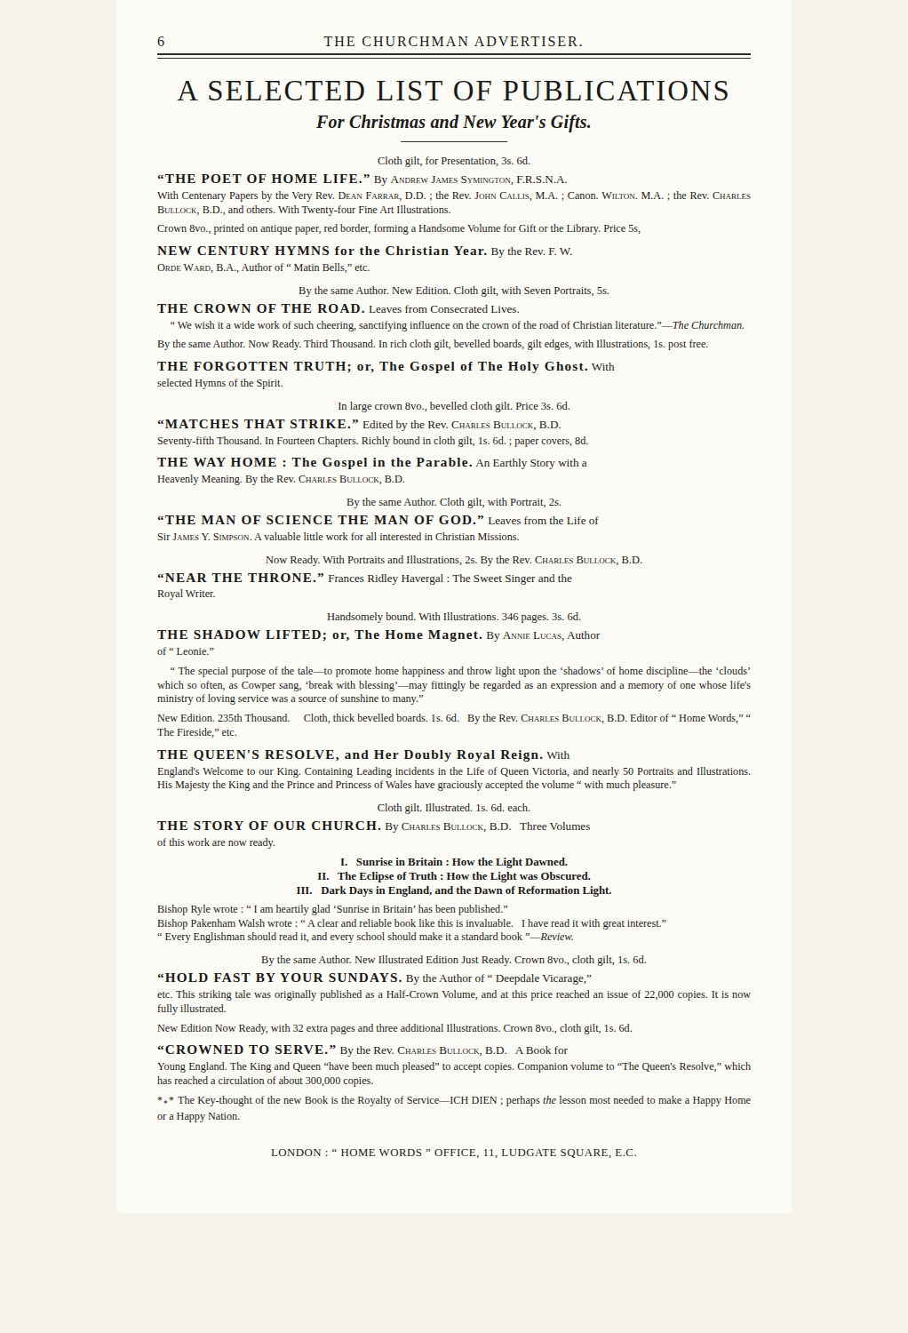6
THE CHURCHMAN ADVERTISER.
A SELECTED LIST OF PUBLICATIONS
For Christmas and New Year's Gifts.
Cloth gilt, for Presentation, 3s. 6d.
“THE POET OF HOME LIFE.” By Andrew James Symington, F.R.S.N.A.
With Centenary Papers by the Very Rev. Dean Farrar, D.D. ; the Rev. John Callis, M.A. ; Canon. Wilton. M.A. ; the Rev. Charles Bullock, B.D., and others. With Twenty-four Fine Art Illustrations.
Crown 8vo., printed on antique paper, red border, forming a Handsome Volume for Gift or the Library. Price 5s,
NEW CENTURY HYMNS for the Christian Year. By the Rev. F. W.
Orde Ward, B.A., Author of “ Matin Bells,” etc.
By the same Author. New Edition. Cloth gilt, with Seven Portraits, 5s.
THE CROWN OF THE ROAD. Leaves from Consecrated Lives.
“ We wish it a wide work of such cheering, sanctifying influence on the crown of the road of Christian literature.”—The Churchman.
By the same Author. Now Ready. Third Thousand. In rich cloth gilt, bevelled boards, gilt edges, with Illustrations, 1s. post free.
THE FORGOTTEN TRUTH; or, The Gospel of The Holy Ghost. With
selected Hymns of the Spirit.
In large crown 8vo., bevelled cloth gilt. Price 3s. 6d.
“MATCHES THAT STRIKE.” Edited by the Rev. Charles Bullock, B.D.
Seventy-fifth Thousand. In Fourteen Chapters. Richly bound in cloth gilt, 1s. 6d. ; paper covers, 8d.
THE WAY HOME : The Gospel in the Parable. An Earthly Story with a
Heavenly Meaning. By the Rev. Charles Bullock, B.D.
By the same Author. Cloth gilt, with Portrait, 2s.
“THE MAN OF SCIENCE THE MAN OF GOD.” Leaves from the Life of
Sir James Y. Simpson. A valuable little work for all interested in Christian Missions.
Now Ready. With Portraits and Illustrations, 2s. By the Rev. Charles Bullock, B.D.
“NEAR THE THRONE.” Frances Ridley Havergal : The Sweet Singer and the
Royal Writer.
Handsomely bound. With Illustrations. 346 pages. 3s. 6d.
THE SHADOW LIFTED; or, The Home Magnet. By Annie Lucas, Author
of “ Leonie.”
“ The special purpose of the tale—to promote home happiness and throw light upon the ‘shadows’ of home discipline—the ‘clouds’ which so often, as Cowper sang, ‘break with blessing’—may fittingly be regarded as an expression and a memory of one whose life's ministry of loving service was a source of sunshine to many.”
New Edition. 235th Thousand. Cloth, thick bevelled boards. 1s. 6d. By the Rev. Charles Bullock, B.D. Editor of “ Home Words,” “ The Fireside,” etc.
THE QUEEN'S RESOLVE, and Her Doubly Royal Reign. With
England's Welcome to our King. Containing Leading incidents in the Life of Queen Victoria, and nearly 50 Portraits and Illustrations. His Majesty the King and the Prince and Princess of Wales have graciously accepted the volume “ with much pleasure.”
Cloth gilt. Illustrated. 1s. 6d. each.
THE STORY OF OUR CHURCH. By Charles Bullock, B.D. Three Volumes
of this work are now ready.
I. Sunrise in Britain : How the Light Dawned.
II. The Eclipse of Truth : How the Light was Obscured.
III. Dark Days in England, and the Dawn of Reformation Light.
Bishop Ryle wrote : “ I am heartily glad ‘Sunrise in Britain’ has been published.”
Bishop Pakenham Walsh wrote : “ A clear and reliable book like this is invaluable. I have read it with great interest.”
“ Every Englishman should read it, and every school should make it a standard book ”—Review.
By the same Author. New Illustrated Edition Just Ready. Crown 8vo., cloth gilt, 1s. 6d.
“HOLD FAST BY YOUR SUNDAYS. By the Author of “ Deepdale Vicarage,”
etc. This striking tale was originally published as a Half-Crown Volume, and at this price reached an issue of 22,000 copies. It is now fully illustrated.
New Edition Now Ready, with 32 extra pages and three additional Illustrations. Crown 8vo., cloth gilt, 1s. 6d.
“CROWNED TO SERVE.” By the Rev. Charles Bullock, B.D. A Book for
Young England. The King and Queen “have been much pleased” to accept copies. Companion volume to “The Queen's Resolve,” which has reached a circulation of about 300,000 copies.
*** The Key-thought of the new Book is the Royalty of Service—ICH DIEN ; perhaps the lesson most needed to make a Happy Home or a Happy Nation.
LONDON : “ HOME WORDS ” OFFICE, 11, LUDGATE SQUARE, E.C.